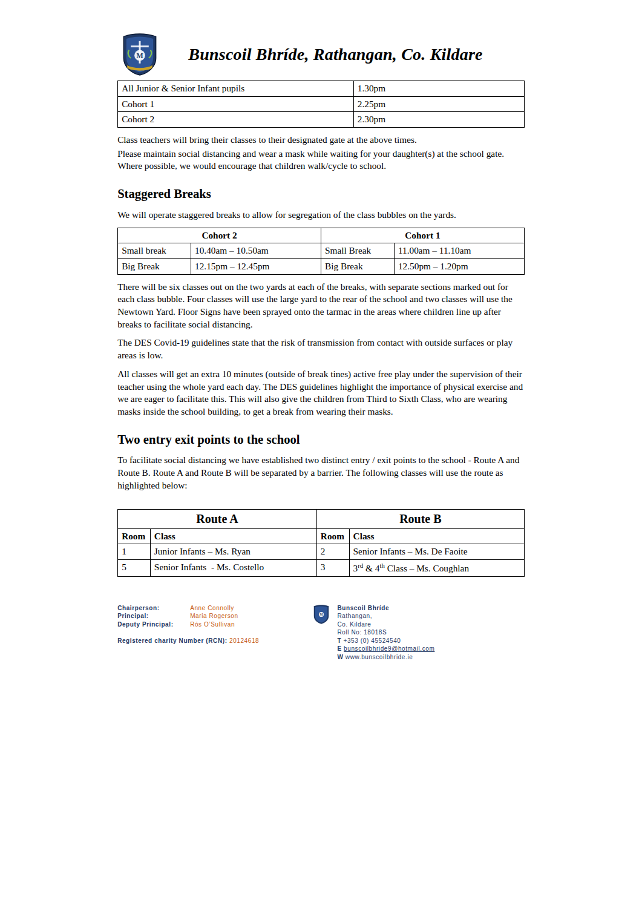M
Bunscoil Bhríde, Rathangan, Co. Kildare
| All Junior & Senior Infant pupils | 1.30pm |
| Cohort 1 | 2.25pm |
| Cohort 2 | 2.30pm |
Class teachers will bring their classes to their designated gate at the above times.
Please maintain social distancing and wear a mask while waiting for your daughter(s) at the school gate. Where possible, we would encourage that children walk/cycle to school.
Staggered Breaks
We will operate staggered breaks to allow for segregation of the class bubbles on the yards.
| Cohort 2 | Cohort 1 |
| --- | --- |
| Small break | 10.40am – 10.50am | Small Break | 11.00am – 11.10am |
| Big Break | 12.15pm – 12.45pm | Big Break | 12.50pm – 1.20pm |
There will be six classes out on the two yards at each of the breaks, with separate sections marked out for each class bubble. Four classes will use the large yard to the rear of the school and two classes will use the Newtown Yard. Floor Signs have been sprayed onto the tarmac in the areas where children line up after breaks to facilitate social distancing.
The DES Covid-19 guidelines state that the risk of transmission from contact with outside surfaces or play areas is low.
All classes will get an extra 10 minutes (outside of break tines) active free play under the supervision of their teacher using the whole yard each day. The DES guidelines highlight the importance of physical exercise and we are eager to facilitate this. This will also give the children from Third to Sixth Class, who are wearing masks inside the school building, to get a break from wearing their masks.
Two entry exit points to the school
To facilitate social distancing we have established two distinct entry / exit points to the school - Route A and Route B. Route A and Route B will be separated by a barrier. The following classes will use the route as highlighted below:
| Route A | Route B |
| --- | --- |
| Room | Class | Room | Class |
| 1 | Junior Infants – Ms. Ryan | 2 | Senior Infants – Ms. De Faoite |
| 5 | Senior Infants - Ms. Costello | 3 | 3 rd & 4 th Class – Ms. Coughlan |
Chairperson: Anne Connolly
Principal: Maria Rogerson
Deputy Principal: Rós O’Sullivan
Registered charity Number (RCN): 20124618
M
Bunscoil Bhríde
Rathangan,
Co. Kildare
Roll No: 18018S
T +353 (0) 45524540
E bunscoilbhride9@hotmail.com
W www.bunscoilbhride.ie